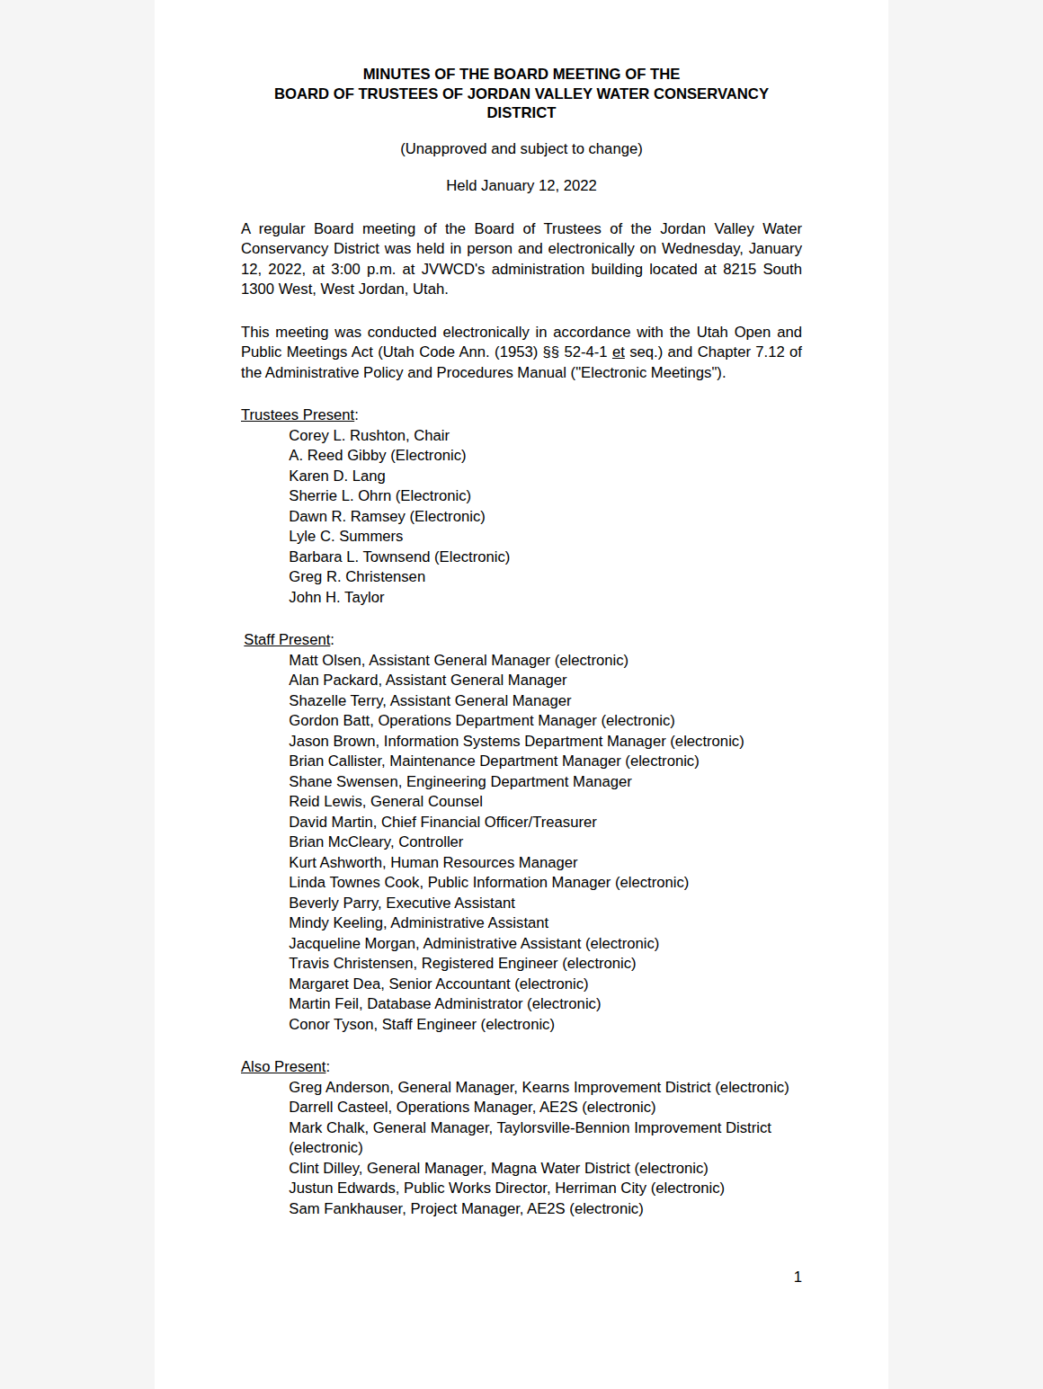Minutes of the Board Meeting of the
Board of Trustees of Jordan Valley Water Conservancy District
(Unapproved and subject to change)
Held January 12, 2022
A regular Board meeting of the Board of Trustees of the Jordan Valley Water Conservancy District was held in person and electronically on Wednesday, January 12, 2022, at 3:00 p.m. at JVWCD's administration building located at 8215 South 1300 West, West Jordan, Utah.
This meeting was conducted electronically in accordance with the Utah Open and Public Meetings Act (Utah Code Ann. (1953) §§ 52-4-1 et seq.) and Chapter 7.12 of the Administrative Policy and Procedures Manual ("Electronic Meetings").
Trustees Present:
Corey L. Rushton, Chair
A. Reed Gibby (Electronic)
Karen D. Lang
Sherrie L. Ohrn (Electronic)
Dawn R. Ramsey (Electronic)
Lyle C. Summers
Barbara L. Townsend (Electronic)
Greg R. Christensen
John H. Taylor
Staff Present:
Matt Olsen, Assistant General Manager (electronic)
Alan Packard, Assistant General Manager
Shazelle Terry, Assistant General Manager
Gordon Batt, Operations Department Manager (electronic)
Jason Brown, Information Systems Department Manager (electronic)
Brian Callister, Maintenance Department Manager (electronic)
Shane Swensen, Engineering Department Manager
Reid Lewis, General Counsel
David Martin, Chief Financial Officer/Treasurer
Brian McCleary, Controller
Kurt Ashworth, Human Resources Manager
Linda Townes Cook, Public Information Manager (electronic)
Beverly Parry, Executive Assistant
Mindy Keeling, Administrative Assistant
Jacqueline Morgan, Administrative Assistant (electronic)
Travis Christensen, Registered Engineer (electronic)
Margaret Dea, Senior Accountant (electronic)
Martin Feil, Database Administrator (electronic)
Conor Tyson, Staff Engineer (electronic)
Also Present:
Greg Anderson, General Manager, Kearns Improvement District (electronic)
Darrell Casteel, Operations Manager, AE2S (electronic)
Mark Chalk, General Manager, Taylorsville-Bennion Improvement District (electronic)
Clint Dilley, General Manager, Magna Water District (electronic)
Justun Edwards, Public Works Director, Herriman City (electronic)
Sam Fankhauser, Project Manager, AE2S (electronic)
1